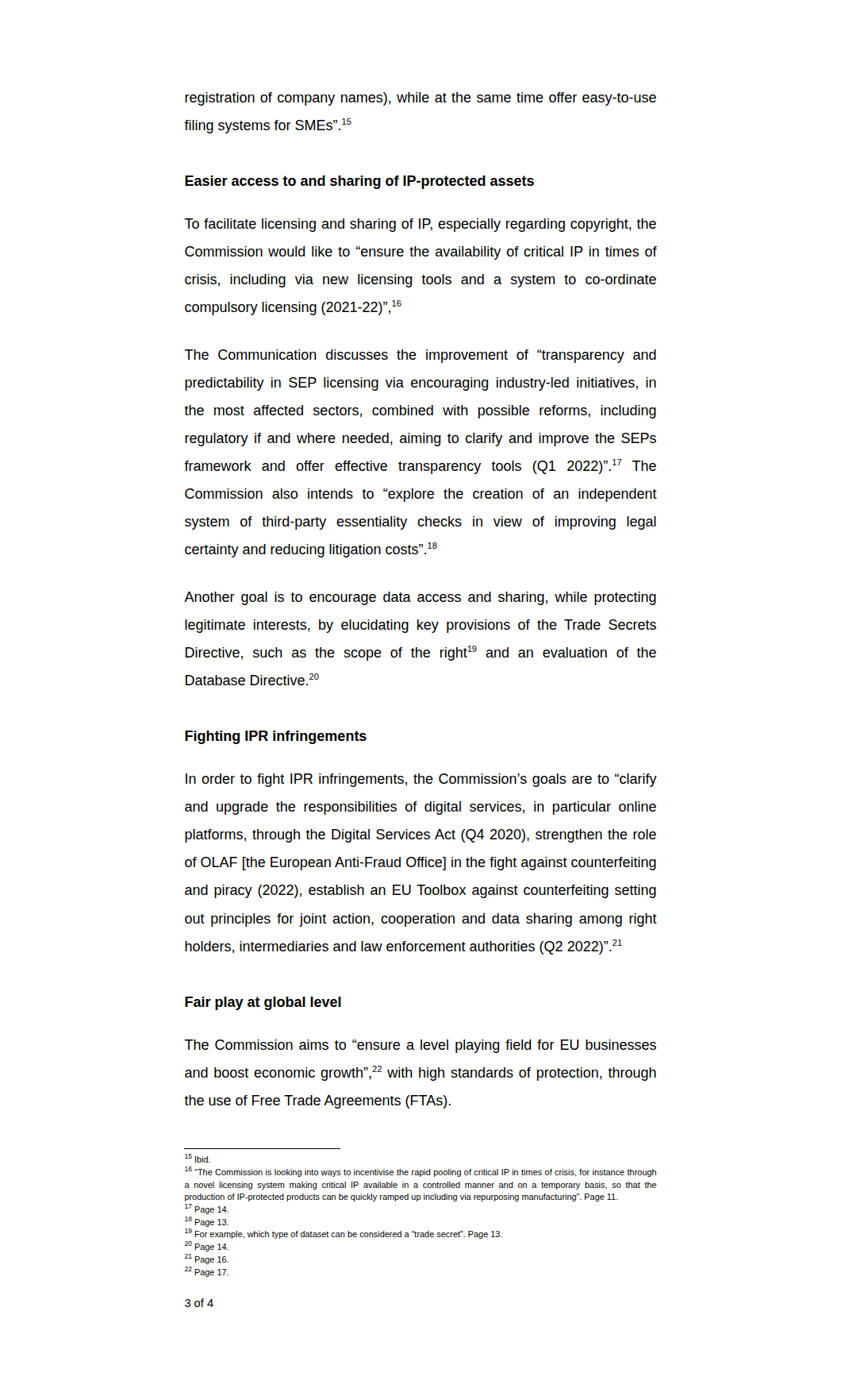registration of company names), while at the same time offer easy-to-use filing systems for SMEs”.15
Easier access to and sharing of IP-protected assets
To facilitate licensing and sharing of IP, especially regarding copyright, the Commission would like to “ensure the availability of critical IP in times of crisis, including via new licensing tools and a system to co-ordinate compulsory licensing (2021-22)”,16
The Communication discusses the improvement of “transparency and predictability in SEP licensing via encouraging industry-led initiatives, in the most affected sectors, combined with possible reforms, including regulatory if and where needed, aiming to clarify and improve the SEPs framework and offer effective transparency tools (Q1 2022)”.17 The Commission also intends to “explore the creation of an independent system of third-party essentiality checks in view of improving legal certainty and reducing litigation costs”.18
Another goal is to encourage data access and sharing, while protecting legitimate interests, by elucidating key provisions of the Trade Secrets Directive, such as the scope of the right19 and an evaluation of the Database Directive.20
Fighting IPR infringements
In order to fight IPR infringements, the Commission’s goals are to “clarify and upgrade the responsibilities of digital services, in particular online platforms, through the Digital Services Act (Q4 2020), strengthen the role of OLAF [the European Anti-Fraud Office] in the fight against counterfeiting and piracy (2022), establish an EU Toolbox against counterfeiting setting out principles for joint action, cooperation and data sharing among right holders, intermediaries and law enforcement authorities (Q2 2022)”.21
Fair play at global level
The Commission aims to “ensure a level playing field for EU businesses and boost economic growth”,22 with high standards of protection, through the use of Free Trade Agreements (FTAs).
15 Ibid.
16 “The Commission is looking into ways to incentivise the rapid pooling of critical IP in times of crisis, for instance through a novel licensing system making critical IP available in a controlled manner and on a temporary basis, so that the production of IP-protected products can be quickly ramped up including via repurposing manufacturing”. Page 11.
17 Page 14.
18 Page 13.
19 For example, which type of dataset can be considered a “trade secret”. Page 13.
20 Page 14.
21 Page 16.
22 Page 17.
3 of 4